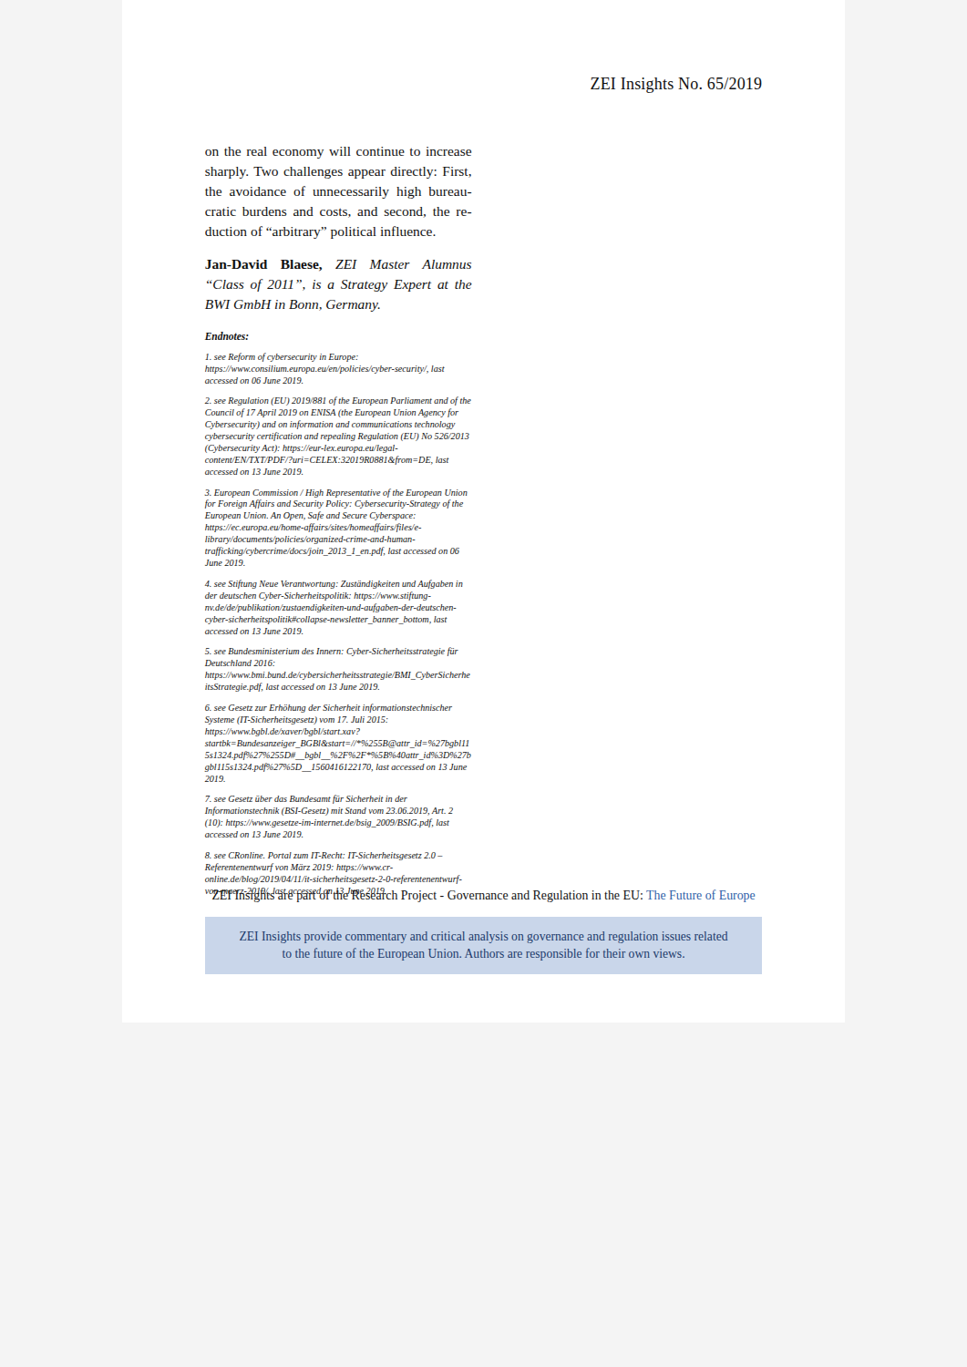ZEI Insights No. 65/2019
on the real economy will continue to increase sharply. Two challenges appear directly: First, the avoidance of unnecessarily high bureaucratic burdens and costs, and second, the reduction of “arbitrary” political influence.
Jan-David Blaese, ZEI Master Alumnus “Class of 2011”, is a Strategy Expert at the BWI GmbH in Bonn, Germany.
Endnotes:
1. see Reform of cybersecurity in Europe: https://www.consilium.europa.eu/en/policies/cyber-security/, last accessed on 06 June 2019.
2. see Regulation (EU) 2019/881 of the European Parliament and of the Council of 17 April 2019 on ENISA (the European Union Agency for Cybersecurity) and on information and communications technology cybersecurity certification and repealing Regulation (EU) No 526/2013 (Cybersecurity Act): https://eur-lex.europa.eu/legal-content/EN/TXT/PDF/?uri=CELEX:32019R0881&from=DE, last accessed on 13 June 2019.
3. European Commission / High Representative of the European Union for Foreign Affairs and Security Policy: Cybersecurity-Strategy of the European Union. An Open, Safe and Secure Cyberspace: https://ec.europa.eu/home-affairs/sites/homeaffairs/files/e-library/documents/policies/organized-crime-and-human-trafficking/cybercrime/docs/join_2013_1_en.pdf, last accessed on 06 June 2019.
4. see Stiftung Neue Verantwortung: Zuständigkeiten und Aufgaben in der deutschen Cyber-Sicherheitspolitik: https://www.stiftung-nv.de/de/publikation/zustaendigkeiten-und-aufgaben-der-deutschen-cyber-sicherheitspolitik#collapse-newsletter_banner_bottom, last accessed on 13 June 2019.
5. see Bundesministerium des Innern: Cyber-Sicherheitsstrategie für Deutschland 2016: https://www.bmi.bund.de/cybersicherheitsstrategie/BMI_CyberSicherheitsStrategie.pdf, last accessed on 13 June 2019.
6. see Gesetz zur Erhöhung der Sicherheit informationstechnischer Systeme (IT-Sicherheitsgesetz) vom 17. Juli 2015: https://www.bgbl.de/xaver/bgbl/start.xav?startbk=Bundesanzeiger_BGBl&start=//*%255B@attr_id=%27bgbl115s1324.pdf%27%255D#__bgbl__%2F%2F*%5B%40attr_id%3D%27bgbl115s1324.pdf%27%5D__1560416122170, last accessed on 13 June 2019.
7. see Gesetz über das Bundesamt für Sicherheit in der Informationstechnik (BSI-Gesetz) mit Stand vom 23.06.2019, Art. 2 (10): https://www.gesetze-im-internet.de/bsig_2009/BSIG.pdf, last accessed on 13 June 2019.
8. see CRonline. Portal zum IT-Recht: IT-Sicherheitsgesetz 2.0 – Referentenentwurf von März 2019: https://www.cr-online.de/blog/2019/04/11/it-sicherheitsgesetz-2-0-referentenentwurf-von-maerz-2019/, last accessed on 13 June 2019.
ZEI Insights are part of the Research Project - Governance and Regulation in the EU: The Future of Europe
ZEI Insights provide commentary and critical analysis on governance and regulation issues related to the future of the European Union. Authors are responsible for their own views.